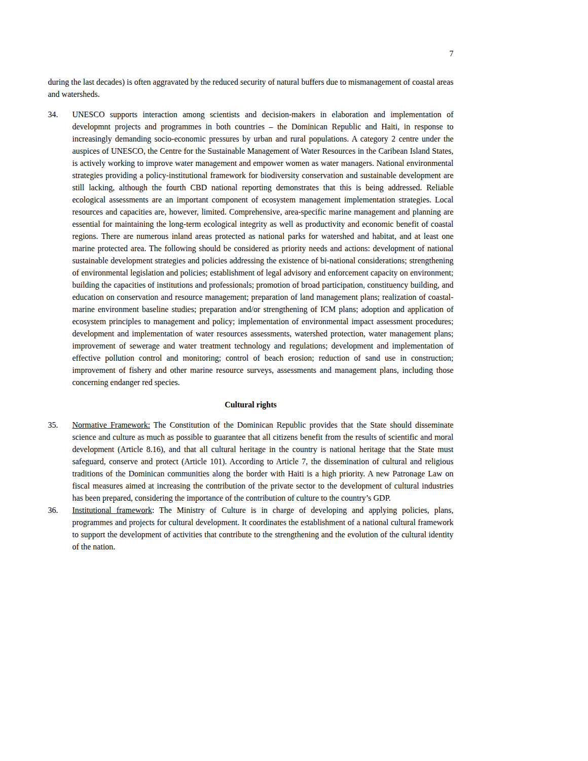7
during the last decades) is often aggravated by the reduced security of natural buffers due to mismanagement of coastal areas and watersheds.
34.
UNESCO supports interaction among scientists and decision-makers in elaboration and implementation of developmnt projects and programmes in both countries – the Dominican Republic and Haiti, in response to increasingly demanding socio-economic pressures by urban and rural populations. A category 2 centre under the auspices of UNESCO, the Centre for the Sustainable Management of Water Resources in the Caribean Island States, is actively working to improve water management and empower women as water managers. National environmental strategies providing a policy-institutional framework for biodiversity conservation and sustainable development are still lacking, although the fourth CBD national reporting demonstrates that this is being addressed. Reliable ecological assessments are an important component of ecosystem management implementation strategies. Local resources and capacities are, however, limited. Comprehensive, area-specific marine management and planning are essential for maintaining the long-term ecological integrity as well as productivity and economic benefit of coastal regions. There are numerous inland areas protected as national parks for watershed and habitat, and at least one marine protected area. The following should be considered as priority needs and actions: development of national sustainable development strategies and policies addressing the existence of bi-national considerations; strengthening of environmental legislation and policies; establishment of legal advisory and enforcement capacity on environment; building the capacities of institutions and professionals; promotion of broad participation, constituency building, and education on conservation and resource management; preparation of land management plans; realization of coastal-marine environment baseline studies; preparation and/or strengthening of ICM plans; adoption and application of ecosystem principles to management and policy; implementation of environmental impact assessment procedures; development and implementation of water resources assessments, watershed protection, water management plans; improvement of sewerage and water treatment technology and regulations; development and implementation of effective pollution control and monitoring; control of beach erosion; reduction of sand use in construction; improvement of fishery and other marine resource surveys, assessments and management plans, including those concerning endanger red species.
Cultural rights
35.
Normative Framework: The Constitution of the Dominican Republic provides that the State should disseminate science and culture as much as possible to guarantee that all citizens benefit from the results of scientific and moral development (Article 8.16), and that all cultural heritage in the country is national heritage that the State must safeguard, conserve and protect (Article 101). According to Article 7, the dissemination of cultural and religious traditions of the Dominican communities along the border with Haiti is a high priority. A new Patronage Law on fiscal measures aimed at increasing the contribution of the private sector to the development of cultural industries has been prepared, considering the importance of the contribution of culture to the country’s GDP.
36.
Institutional framework: The Ministry of Culture is in charge of developing and applying policies, plans, programmes and projects for cultural development. It coordinates the establishment of a national cultural framework to support the development of activities that contribute to the strengthening and the evolution of the cultural identity of the nation.